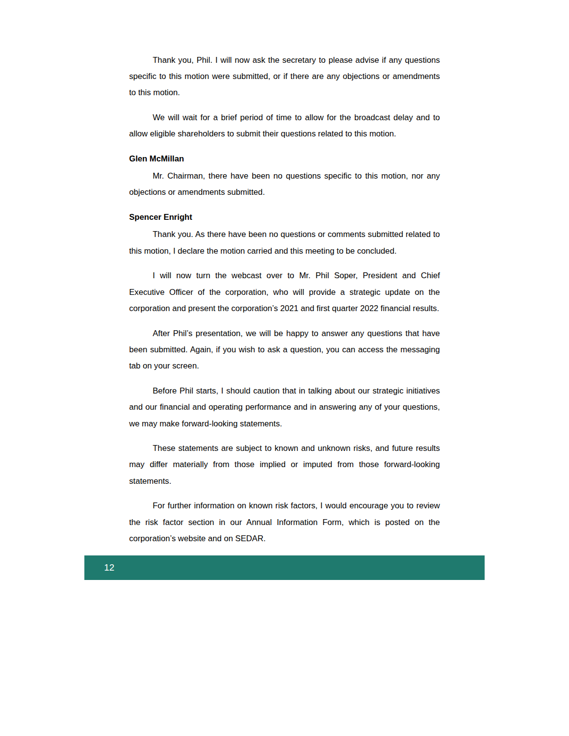Thank you, Phil. I will now ask the secretary to please advise if any questions specific to this motion were submitted, or if there are any objections or amendments to this motion.
We will wait for a brief period of time to allow for the broadcast delay and to allow eligible shareholders to submit their questions related to this motion.
Glen McMillan
Mr. Chairman, there have been no questions specific to this motion, nor any objections or amendments submitted.
Spencer Enright
Thank you. As there have been no questions or comments submitted related to this motion, I declare the motion carried and this meeting to be concluded.
I will now turn the webcast over to Mr. Phil Soper, President and Chief Executive Officer of the corporation, who will provide a strategic update on the corporation and present the corporation’s 2021 and first quarter 2022 financial results.
After Phil’s presentation, we will be happy to answer any questions that have been submitted. Again, if you wish to ask a question, you can access the messaging tab on your screen.
Before Phil starts, I should caution that in talking about our strategic initiatives and our financial and operating performance and in answering any of your questions, we may make forward-looking statements.
These statements are subject to known and unknown risks, and future results may differ materially from those implied or imputed from those forward-looking statements.
For further information on known risk factors, I would encourage you to review the risk factor section in our Annual Information Form, which is posted on the corporation’s website and on SEDAR.
12